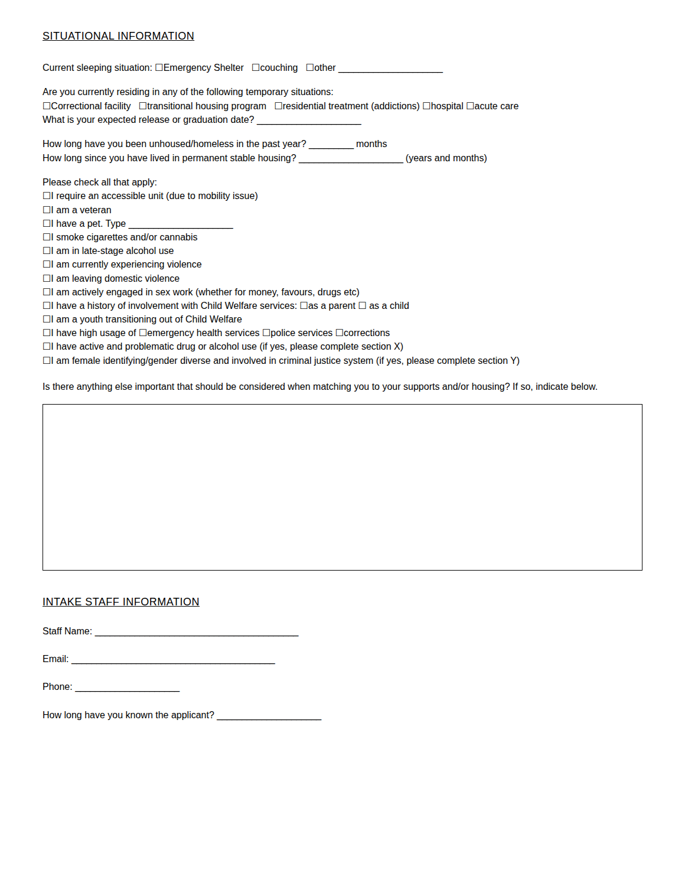SITUATIONAL INFORMATION
Current sleeping situation: ☐Emergency Shelter ☐couching ☐other _____________________
Are you currently residing in any of the following temporary situations:
☐Correctional facility ☐transitional housing program ☐residential treatment (addictions) ☐hospital ☐acute care
What is your expected release or graduation date? _____________________
How long have you been unhoused/homeless in the past year? _________ months
How long since you have lived in permanent stable housing? _____________________ (years and months)
Please check all that apply:
☐I require an accessible unit (due to mobility issue)
☐I am a veteran
☐I have a pet. Type _____________________
☐I smoke cigarettes and/or cannabis
☐I am in late-stage alcohol use
☐I am currently experiencing violence
☐I am leaving domestic violence
☐I am actively engaged in sex work (whether for money, favours, drugs etc)
☐I have a history of involvement with Child Welfare services: ☐as a parent ☐ as a child
☐I am a youth transitioning out of Child Welfare
☐I have high usage of ☐emergency health services ☐police services ☐corrections
☐I have active and problematic drug or alcohol use (if yes, please complete section X)
☐I am female identifying/gender diverse and involved in criminal justice system (if yes, please complete section Y)
Is there anything else important that should be considered when matching you to your supports and/or housing? If so, indicate below.
INTAKE STAFF INFORMATION
Staff Name: _________________________________________
Email: _________________________________________
Phone: _____________________
How long have you known the applicant? _____________________